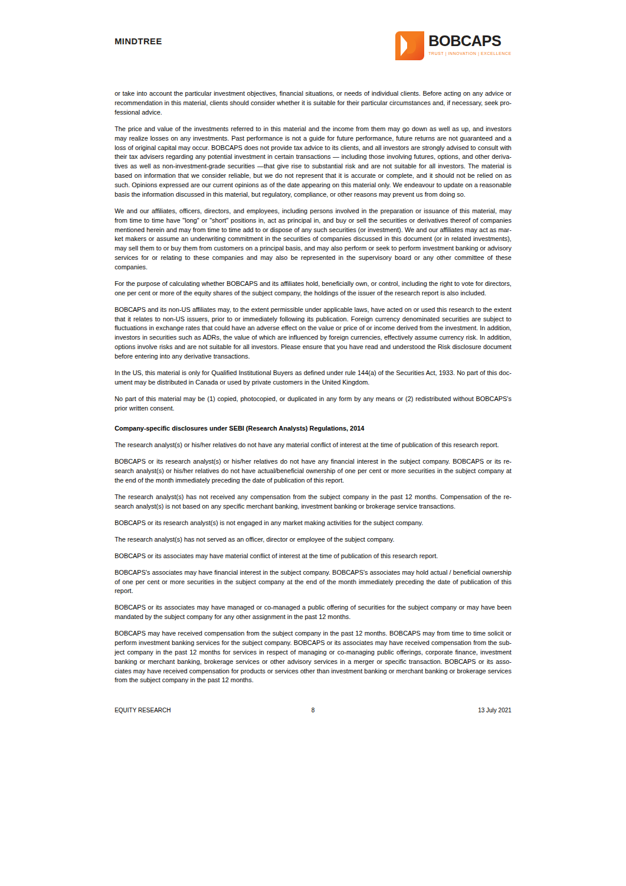MINDTREE
BOBCAPS
TRUST | INNOVATION | EXCELLENCE
or take into account the particular investment objectives, financial situations, or needs of individual clients. Before acting on any advice or recommendation in this material, clients should consider whether it is suitable for their particular circumstances and, if necessary, seek professional advice.
The price and value of the investments referred to in this material and the income from them may go down as well as up, and investors may realize losses on any investments. Past performance is not a guide for future performance, future returns are not guaranteed and a loss of original capital may occur. BOBCAPS does not provide tax advice to its clients, and all investors are strongly advised to consult with their tax advisers regarding any potential investment in certain transactions — including those involving futures, options, and other derivatives as well as non-investment-grade securities —that give rise to substantial risk and are not suitable for all investors. The material is based on information that we consider reliable, but we do not represent that it is accurate or complete, and it should not be relied on as such. Opinions expressed are our current opinions as of the date appearing on this material only. We endeavour to update on a reasonable basis the information discussed in this material, but regulatory, compliance, or other reasons may prevent us from doing so.
We and our affiliates, officers, directors, and employees, including persons involved in the preparation or issuance of this material, may from time to time have "long" or "short" positions in, act as principal in, and buy or sell the securities or derivatives thereof of companies mentioned herein and may from time to time add to or dispose of any such securities (or investment). We and our affiliates may act as market makers or assume an underwriting commitment in the securities of companies discussed in this document (or in related investments), may sell them to or buy them from customers on a principal basis, and may also perform or seek to perform investment banking or advisory services for or relating to these companies and may also be represented in the supervisory board or any other committee of these companies.
For the purpose of calculating whether BOBCAPS and its affiliates hold, beneficially own, or control, including the right to vote for directors, one per cent or more of the equity shares of the subject company, the holdings of the issuer of the research report is also included.
BOBCAPS and its non-US affiliates may, to the extent permissible under applicable laws, have acted on or used this research to the extent that it relates to non-US issuers, prior to or immediately following its publication. Foreign currency denominated securities are subject to fluctuations in exchange rates that could have an adverse effect on the value or price of or income derived from the investment. In addition, investors in securities such as ADRs, the value of which are influenced by foreign currencies, effectively assume currency risk. In addition, options involve risks and are not suitable for all investors. Please ensure that you have read and understood the Risk disclosure document before entering into any derivative transactions.
In the US, this material is only for Qualified Institutional Buyers as defined under rule 144(a) of the Securities Act, 1933. No part of this document may be distributed in Canada or used by private customers in the United Kingdom.
No part of this material may be (1) copied, photocopied, or duplicated in any form by any means or (2) redistributed without BOBCAPS's prior written consent.
Company-specific disclosures under SEBI (Research Analysts) Regulations, 2014
The research analyst(s) or his/her relatives do not have any material conflict of interest at the time of publication of this research report.
BOBCAPS or its research analyst(s) or his/her relatives do not have any financial interest in the subject company. BOBCAPS or its research analyst(s) or his/her relatives do not have actual/beneficial ownership of one per cent or more securities in the subject company at the end of the month immediately preceding the date of publication of this report.
The research analyst(s) has not received any compensation from the subject company in the past 12 months. Compensation of the research analyst(s) is not based on any specific merchant banking, investment banking or brokerage service transactions.
BOBCAPS or its research analyst(s) is not engaged in any market making activities for the subject company.
The research analyst(s) has not served as an officer, director or employee of the subject company.
BOBCAPS or its associates may have material conflict of interest at the time of publication of this research report.
BOBCAPS's associates may have financial interest in the subject company. BOBCAPS's associates may hold actual / beneficial ownership of one per cent or more securities in the subject company at the end of the month immediately preceding the date of publication of this report.
BOBCAPS or its associates may have managed or co-managed a public offering of securities for the subject company or may have been mandated by the subject company for any other assignment in the past 12 months.
BOBCAPS may have received compensation from the subject company in the past 12 months. BOBCAPS may from time to time solicit or perform investment banking services for the subject company. BOBCAPS or its associates may have received compensation from the subject company in the past 12 months for services in respect of managing or co-managing public offerings, corporate finance, investment banking or merchant banking, brokerage services or other advisory services in a merger or specific transaction. BOBCAPS or its associates may have received compensation for products or services other than investment banking or merchant banking or brokerage services from the subject company in the past 12 months.
EQUITY RESEARCH
8
13 July 2021